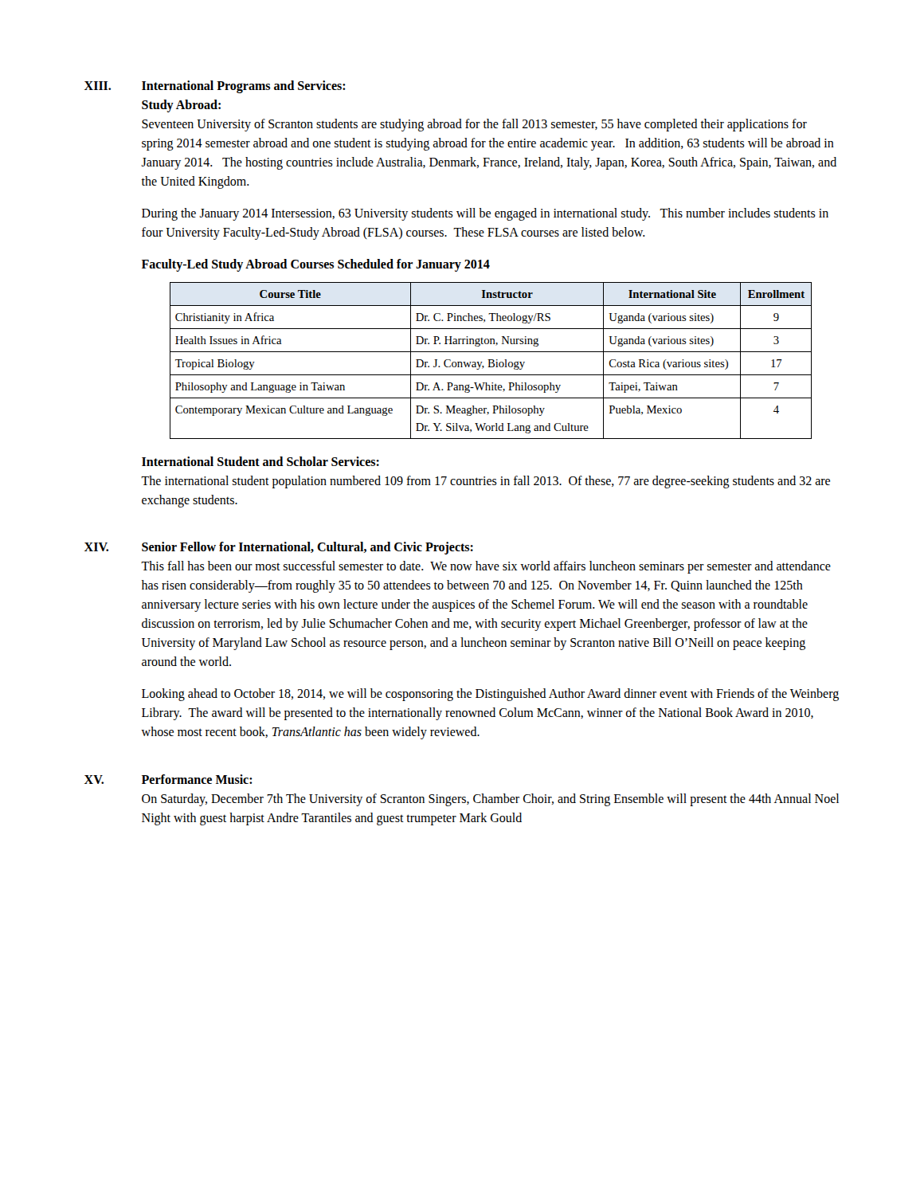XIII.
International Programs and Services:
Study Abroad:
Seventeen University of Scranton students are studying abroad for the fall 2013 semester, 55 have completed their applications for spring 2014 semester abroad and one student is studying abroad for the entire academic year. In addition, 63 students will be abroad in January 2014. The hosting countries include Australia, Denmark, France, Ireland, Italy, Japan, Korea, South Africa, Spain, Taiwan, and the United Kingdom.
During the January 2014 Intersession, 63 University students will be engaged in international study. This number includes students in four University Faculty-Led-Study Abroad (FLSA) courses. These FLSA courses are listed below.
Faculty-Led Study Abroad Courses Scheduled for January 2014
| Course Title | Instructor | International Site | Enrollment |
| --- | --- | --- | --- |
| Christianity in Africa | Dr. C. Pinches, Theology/RS | Uganda (various sites) | 9 |
| Health Issues in Africa | Dr. P. Harrington, Nursing | Uganda (various sites) | 3 |
| Tropical Biology | Dr. J. Conway, Biology | Costa Rica (various sites) | 17 |
| Philosophy and Language in Taiwan | Dr. A. Pang-White, Philosophy | Taipei, Taiwan | 7 |
| Contemporary Mexican Culture and Language | Dr. S. Meagher, Philosophy Dr. Y. Silva, World Lang and Culture | Puebla, Mexico | 4 |
International Student and Scholar Services:
The international student population numbered 109 from 17 countries in fall 2013. Of these, 77 are degree-seeking students and 32 are exchange students.
XIV.
Senior Fellow for International, Cultural, and Civic Projects:
This fall has been our most successful semester to date. We now have six world affairs luncheon seminars per semester and attendance has risen considerably—from roughly 35 to 50 attendees to between 70 and 125. On November 14, Fr. Quinn launched the 125th anniversary lecture series with his own lecture under the auspices of the Schemel Forum. We will end the season with a roundtable discussion on terrorism, led by Julie Schumacher Cohen and me, with security expert Michael Greenberger, professor of law at the University of Maryland Law School as resource person, and a luncheon seminar by Scranton native Bill O’Neill on peace keeping around the world.
Looking ahead to October 18, 2014, we will be cosponsoring the Distinguished Author Award dinner event with Friends of the Weinberg Library. The award will be presented to the internationally renowned Colum McCann, winner of the National Book Award in 2010, whose most recent book, TransAtlantic has been widely reviewed.
XV.
Performance Music:
On Saturday, December 7th The University of Scranton Singers, Chamber Choir, and String Ensemble will present the 44th Annual Noel Night with guest harpist Andre Tarantiles and guest trumpeter Mark Gould